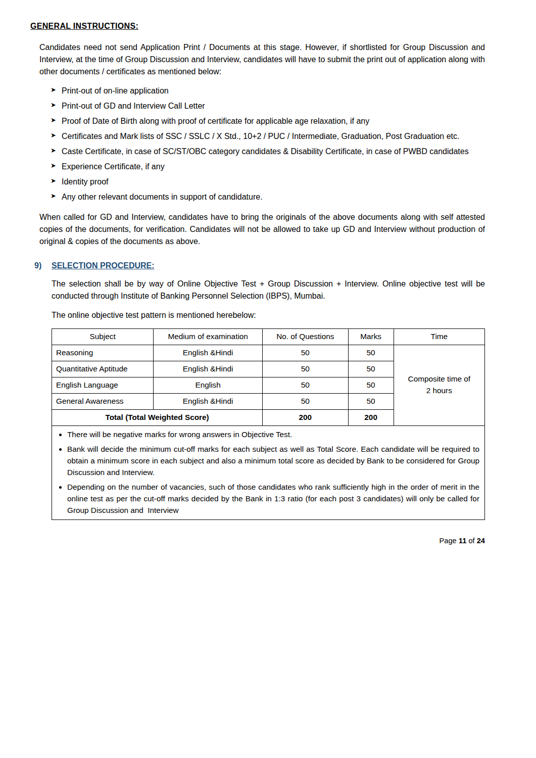GENERAL INSTRUCTIONS:
Candidates need not send Application Print / Documents at this stage. However, if shortlisted for Group Discussion and Interview, at the time of Group Discussion and Interview, candidates will have to submit the print out of application along with other documents / certificates as mentioned below:
Print-out of on-line application
Print-out of GD and Interview Call Letter
Proof of Date of Birth along with proof of certificate for applicable age relaxation, if any
Certificates and Mark lists of SSC / SSLC / X Std., 10+2 / PUC / Intermediate, Graduation, Post Graduation etc.
Caste Certificate, in case of SC/ST/OBC category candidates & Disability Certificate, in case of PWBD candidates
Experience Certificate, if any
Identity proof
Any other relevant documents in support of candidature.
When called for GD and Interview, candidates have to bring the originals of the above documents along with self attested copies of the documents, for verification. Candidates will not be allowed to take up GD and Interview without production of original & copies of the documents as above.
SELECTION PROCEDURE:
The selection shall be by way of Online Objective Test + Group Discussion + Interview. Online objective test will be conducted through Institute of Banking Personnel Selection (IBPS), Mumbai.
The online objective test pattern is mentioned herebelow:
| Subject | Medium of examination | No. of Questions | Marks | Time |
| --- | --- | --- | --- | --- |
| Reasoning | English &Hindi | 50 | 50 | Composite time of 2 hours |
| Quantitative Aptitude | English &Hindi | 50 | 50 |
| English Language | English | 50 | 50 |
| General Awareness | English &Hindi | 50 | 50 |
| Total (Total Weighted Score) | 200 | 200 |
| There will be negative marks for wrong answers in Objective Test. Bank will decide the minimum cut-off marks for each subject as well as Total Score. Each candidate will be required to obtain a minimum score in each subject and also a minimum total score as decided by Bank to be considered for Group Discussion and Interview. Depending on the number of vacancies, such of those candidates who rank sufficiently high in the order of merit in the online test as per the cut-off marks decided by the Bank in 1:3 ratio (for each post 3 candidates) will only be called for Group Discussion and Interview |
Page 11 of 24